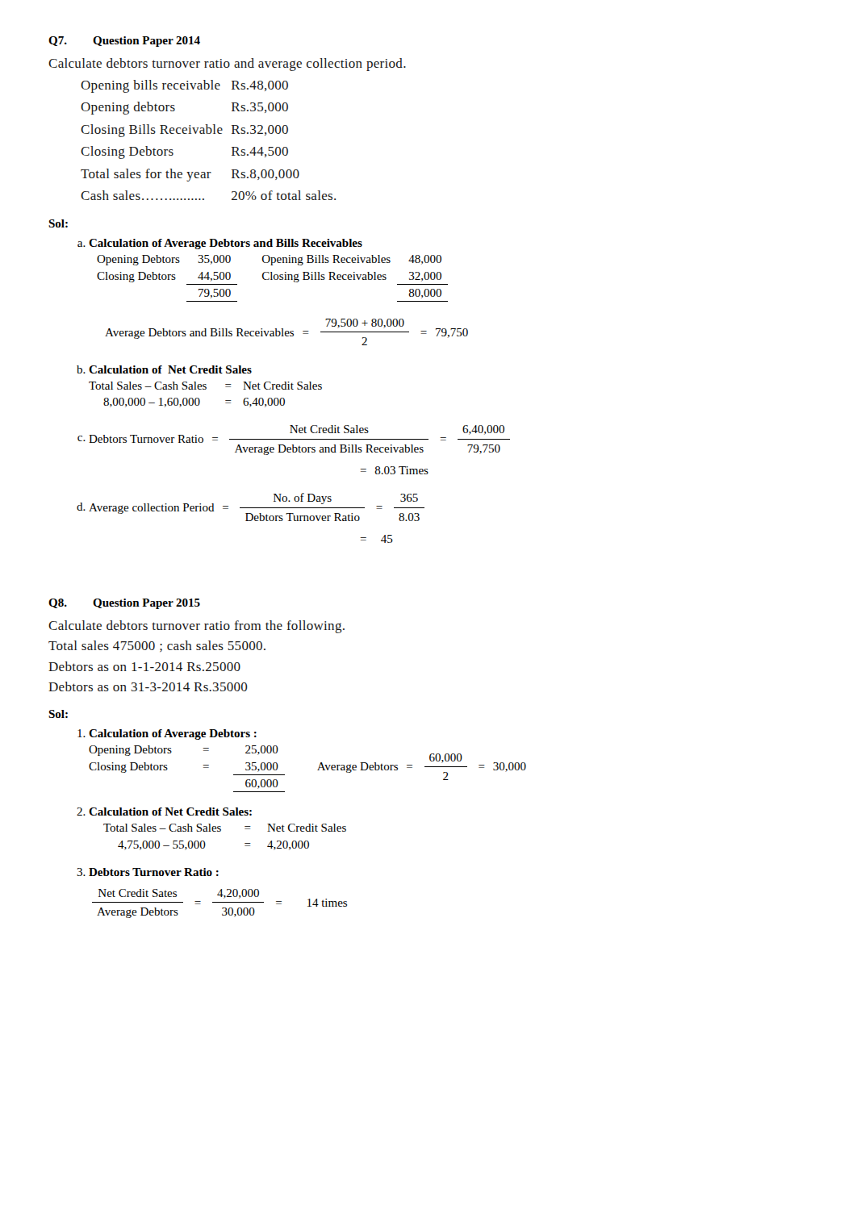Q7. Question Paper 2014
Calculate debtors turnover ratio and average collection period.
| Opening bills receivable | Rs.48,000 |
| Opening debtors | Rs.35,000 |
| Closing Bills Receivable | Rs.32,000 |
| Closing Debtors | Rs.44,500 |
| Total sales for the year | Rs.8,00,000 |
| Cash sales…….......... | 20% of total sales. |
Sol:
Calculation of Average Debtors and Bills Receivables
| Opening Debtors | 35,000 | Opening Bills Receivables | 48,000 |
| Closing Debtors | 44,500 | Closing Bills Receivables | 32,000 |
| | 79,500 | | 80,000 |
Average Debtors and Bills Receivables = 79,500 + 80,000 2 = 79,750
Calculation of Net Credit Sales
| Total Sales – Cash Sales | = | Net Credit Sales |
| 8,00,000 – 1,60,000 | = | 6,40,000 |
Debtors Turnover Ratio = Net Credit Sales Average Debtors and Bills Receivables = 6,40,000 79,750
= 8.03 Times
Average collection Period = No. of Days Debtors Turnover Ratio = 365 8.03
= 45
Q8. Question Paper 2015
Calculate debtors turnover ratio from the following.
Total sales 475000 ; cash sales 55000.
Debtors as on 1-1-2014 Rs.25000
Debtors as on 31-3-2014 Rs.35000
Sol:
Calculation of Average Debtors :
| Opening Debtors | = | 25,000 | Average Debtors = 60,000 2 = 30,000 |
| Closing Debtors | = | 35,000 |
| | | 60,000 |
Calculation of Net Credit Sales:
| Total Sales – Cash Sales | = | Net Credit Sales |
| 4,75,000 – 55,000 | = | 4,20,000 |
Debtors Turnover Ratio :
Net Credit Sates Average Debtors = 4,20,000 30,000 = 14 times